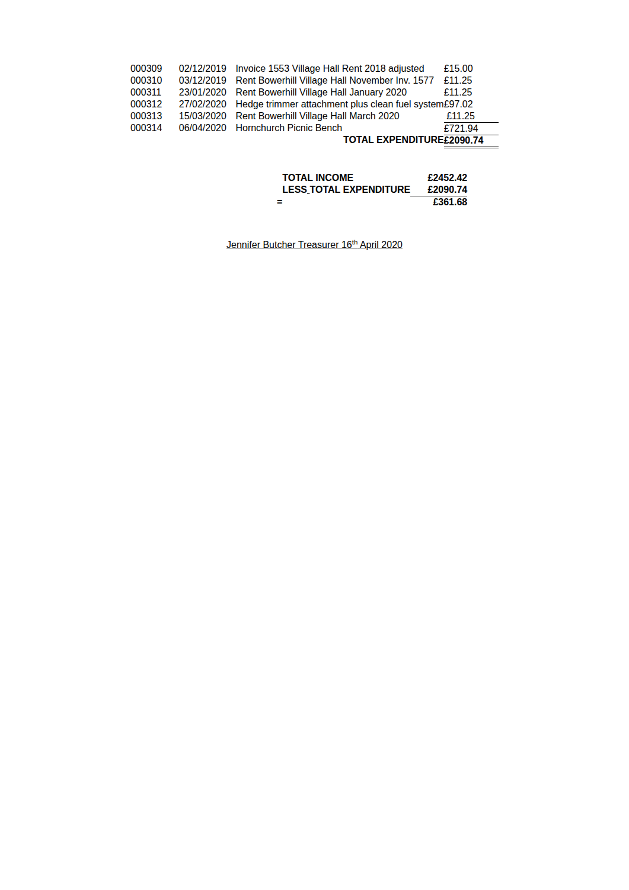| 000309 | 02/12/2019 | Invoice 1553 Village Hall Rent 2018 adjusted | £15.00 |
| 000310 | 03/12/2019 | Rent Bowerhill Village Hall November Inv. 1577 | £11.25 |
| 000311 | 23/01/2020 | Rent Bowerhill Village Hall January 2020 | £11.25 |
| 000312 | 27/02/2020 | Hedge trimmer attachment plus clean fuel system | £97.02 |
| 000313 | 15/03/2020 | Rent Bowerhill Village Hall March 2020 | £11.25 |
| 000314 | 06/04/2020 | Hornchurch Picnic Bench | £721.94 |
| | | TOTAL EXPENDITURE | £2090.74 |
| | TOTAL INCOME | £2452.42 |
| | LESS TOTAL EXPENDITURE | £2090.74 |
| = | | £361.68 |
Jennifer Butcher Treasurer 16th April 2020